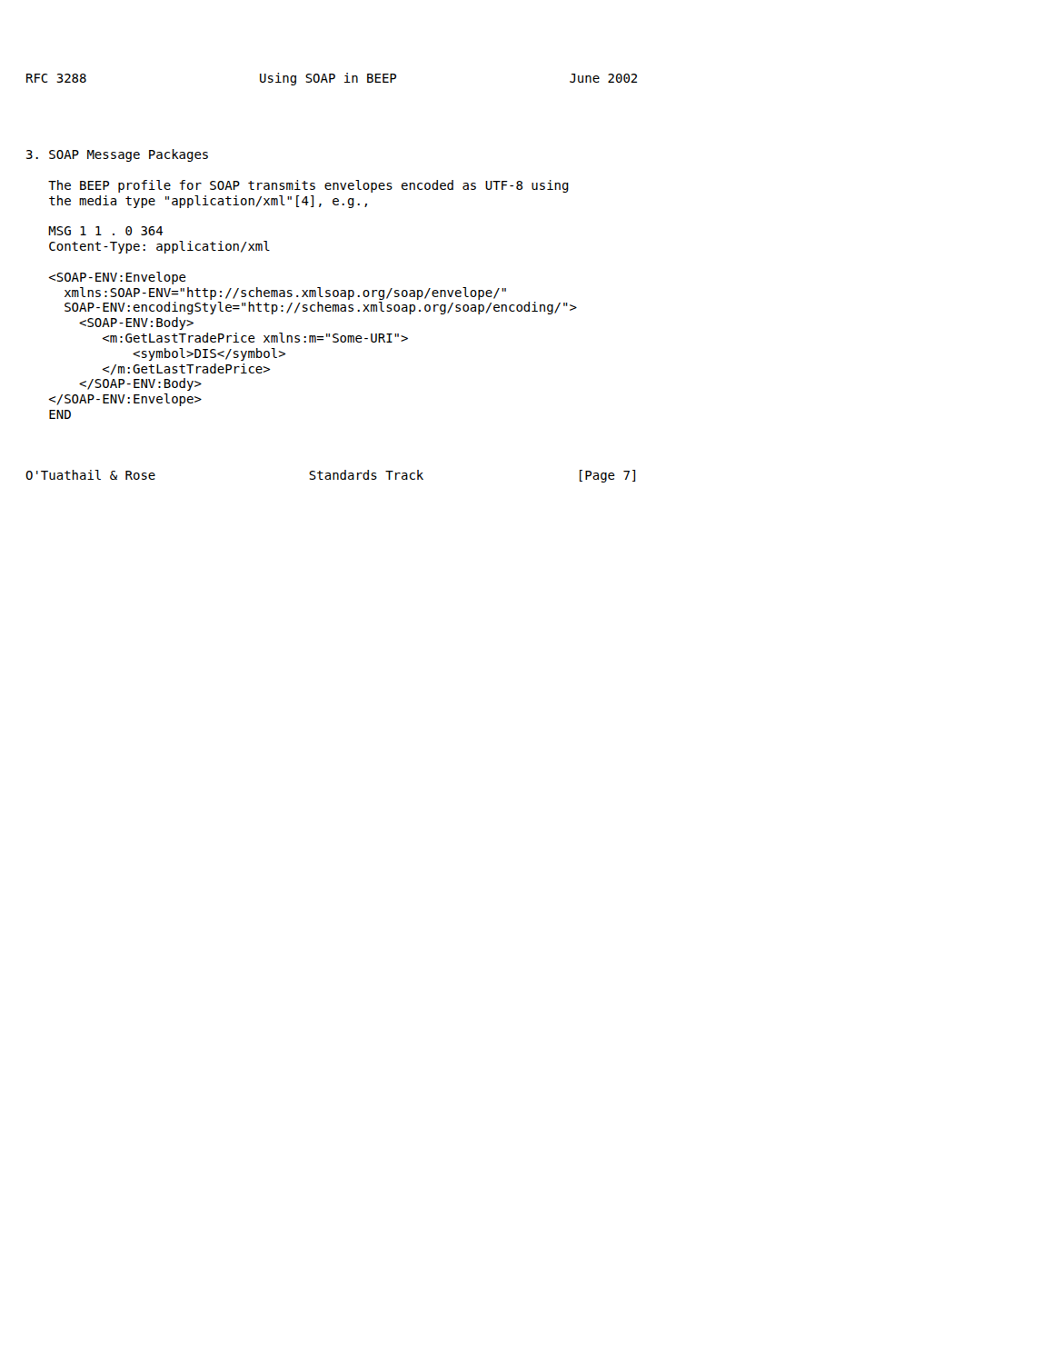RFC 3288 Using SOAP in BEEP June 2002
3. SOAP Message Packages

   The BEEP profile for SOAP transmits envelopes encoded as UTF-8 using
   the media type "application/xml"[4], e.g.,

   MSG 1 1 . 0 364
   Content-Type: application/xml

   <SOAP-ENV:Envelope
     xmlns:SOAP-ENV="http://schemas.xmlsoap.org/soap/envelope/"
     SOAP-ENV:encodingStyle="http://schemas.xmlsoap.org/soap/encoding/">
       <SOAP-ENV:Body>
          <m:GetLastTradePrice xmlns:m="Some-URI">
              <symbol>DIS</symbol>
          </m:GetLastTradePrice>
       </SOAP-ENV:Body>
   </SOAP-ENV:Envelope>
   END
O'Tuathail & Rose Standards Track[Page 7]